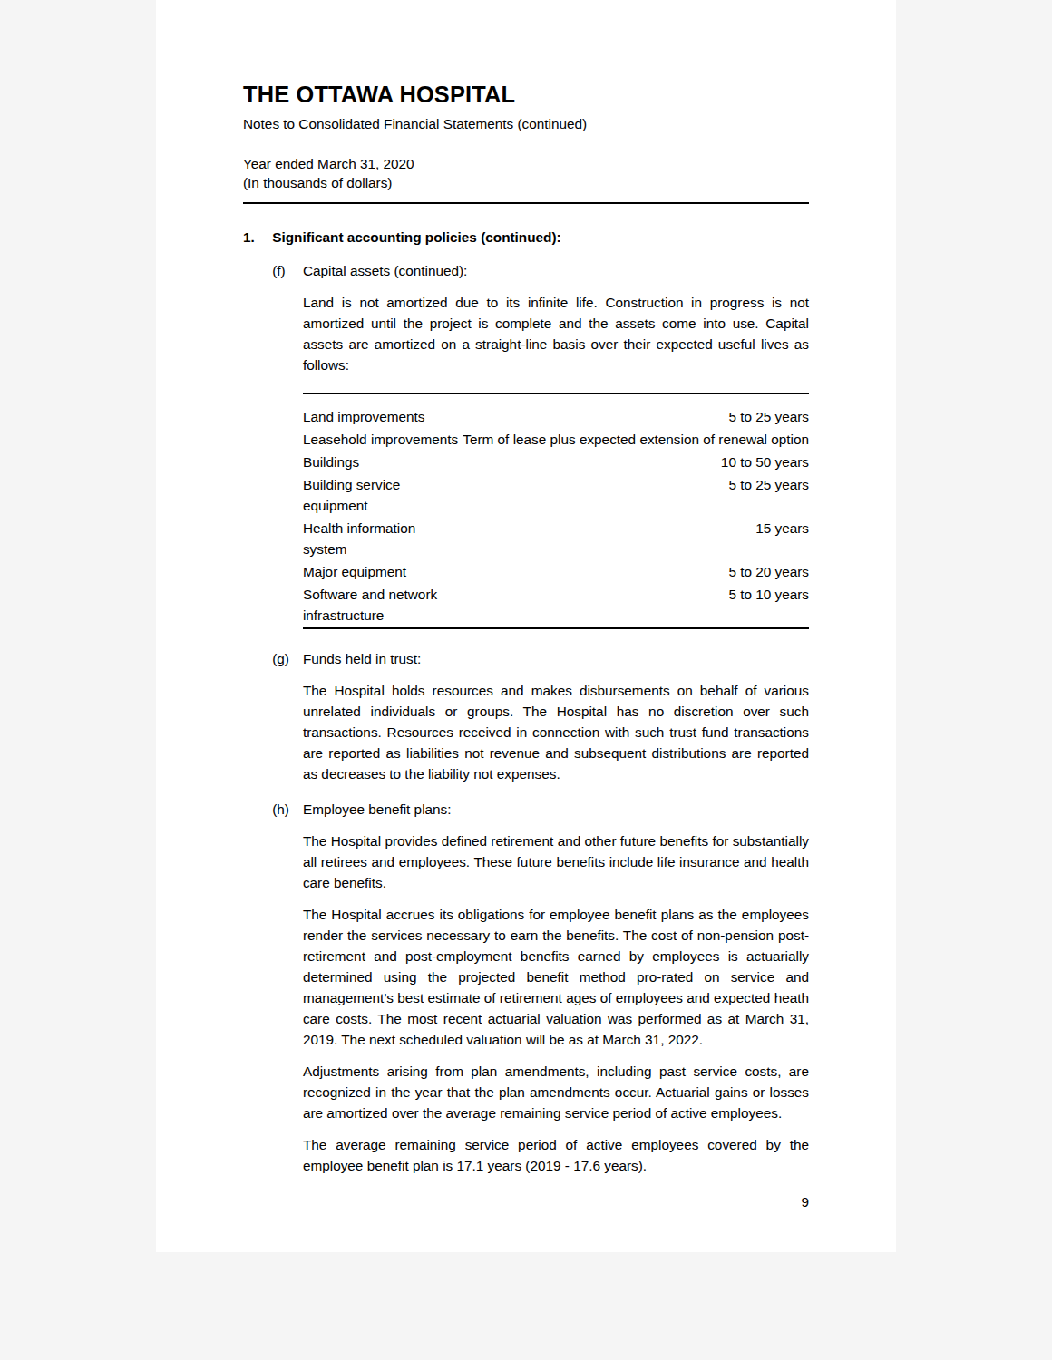THE OTTAWA HOSPITAL
Notes to Consolidated Financial Statements (continued)
Year ended March 31, 2020
(In thousands of dollars)
Significant accounting policies (continued):
(f)
Capital assets (continued):
Land is not amortized due to its infinite life. Construction in progress is not amortized until the project is complete and the assets come into use. Capital assets are amortized on a straight-line basis over their expected useful lives as follows:
| Land improvements | 5 to 25 years |
| Leasehold improvements | Term of lease plus expected extension of renewal option |
| Buildings | 10 to 50 years |
| Building service equipment | 5 to 25 years |
| Health information system | 15 years |
| Major equipment | 5 to 20 years |
| Software and network infrastructure | 5 to 10 years |
(g)
Funds held in trust:
The Hospital holds resources and makes disbursements on behalf of various unrelated individuals or groups. The Hospital has no discretion over such transactions. Resources received in connection with such trust fund transactions are reported as liabilities not revenue and subsequent distributions are reported as decreases to the liability not expenses.
(h)
Employee benefit plans:
The Hospital provides defined retirement and other future benefits for substantially all retirees and employees. These future benefits include life insurance and health care benefits.
The Hospital accrues its obligations for employee benefit plans as the employees render the services necessary to earn the benefits. The cost of non-pension post-retirement and post-employment benefits earned by employees is actuarially determined using the projected benefit method pro-rated on service and management's best estimate of retirement ages of employees and expected heath care costs. The most recent actuarial valuation was performed as at March 31, 2019. The next scheduled valuation will be as at March 31, 2022.
Adjustments arising from plan amendments, including past service costs, are recognized in the year that the plan amendments occur. Actuarial gains or losses are amortized over the average remaining service period of active employees.
The average remaining service period of active employees covered by the employee benefit plan is 17.1 years (2019 - 17.6 years).
9